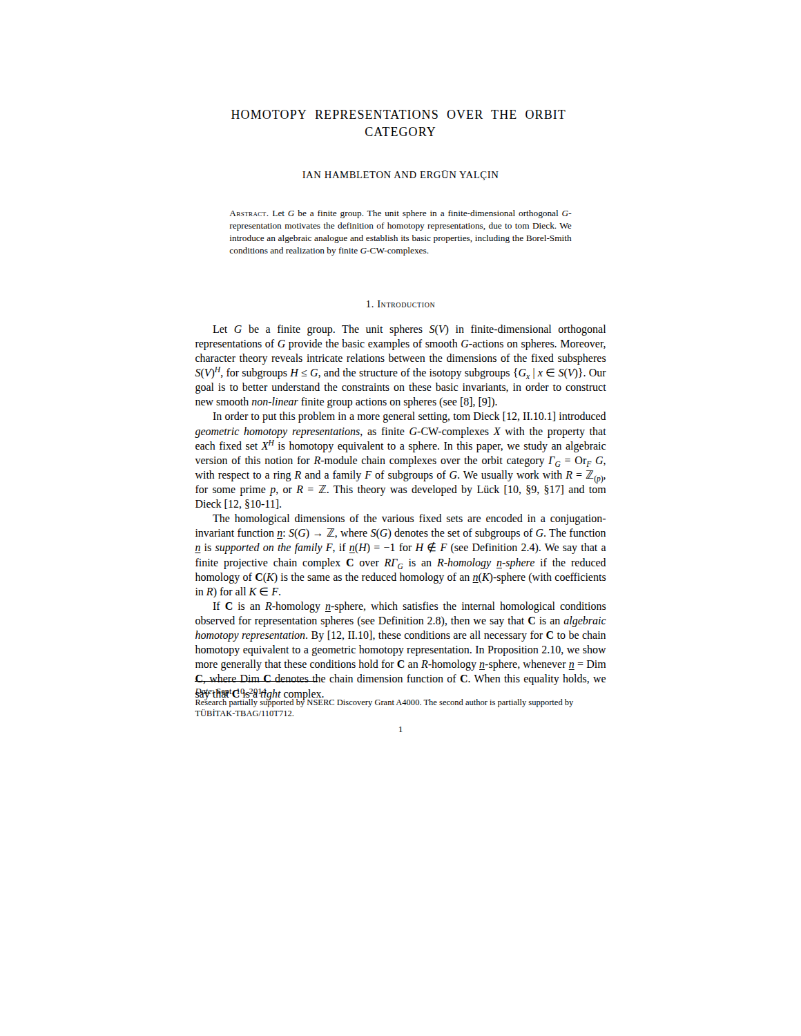HOMOTOPY REPRESENTATIONS OVER THE ORBIT CATEGORY
IAN HAMBLETON AND ERGÜN YALÇIN
Abstract. Let G be a finite group. The unit sphere in a finite-dimensional orthogonal G-representation motivates the definition of homotopy representations, due to tom Dieck. We introduce an algebraic analogue and establish its basic properties, including the Borel-Smith conditions and realization by finite G-CW-complexes.
1. Introduction
Let G be a finite group. The unit spheres S(V) in finite-dimensional orthogonal representations of G provide the basic examples of smooth G-actions on spheres. Moreover, character theory reveals intricate relations between the dimensions of the fixed subspheres S(V)H, for subgroups H ≤ G, and the structure of the isotopy subgroups {Gx | x ∈ S(V)}. Our goal is to better understand the constraints on these basic invariants, in order to construct new smooth non-linear finite group actions on spheres (see [8], [9]).
In order to put this problem in a more general setting, tom Dieck [12, II.10.1] introduced geometric homotopy representations, as finite G-CW-complexes X with the property that each fixed set XH is homotopy equivalent to a sphere. In this paper, we study an algebraic version of this notion for R-module chain complexes over the orbit category ΓG = OrF G, with respect to a ring R and a family F of subgroups of G. We usually work with R = ℤ(p), for some prime p, or R = ℤ. This theory was developed by Lück [10, §9, §17] and tom Dieck [12, §10-11].
The homological dimensions of the various fixed sets are encoded in a conjugation-invariant function n: S(G) → ℤ, where S(G) denotes the set of subgroups of G. The function n is supported on the family F, if n(H) = −1 for H ∉ F (see Definition 2.4). We say that a finite projective chain complex C over RΓG is an R-homology n-sphere if the reduced homology of C(K) is the same as the reduced homology of an n(K)-sphere (with coefficients in R) for all K ∈ F.
If C is an R-homology n-sphere, which satisfies the internal homological conditions observed for representation spheres (see Definition 2.8), then we say that C is an algebraic homotopy representation. By [12, II.10], these conditions are all necessary for C to be chain homotopy equivalent to a geometric homotopy representation. In Proposition 2.10, we show more generally that these conditions hold for C an R-homology n-sphere, whenever n = Dim C, where Dim C denotes the chain dimension function of C. When this equality holds, we say that C is a tight complex.
Date: Sept. 10, 2014.
Research partially supported by NSERC Discovery Grant A4000. The second author is partially supported by TÜBİTAK-TBAG/110T712.
1